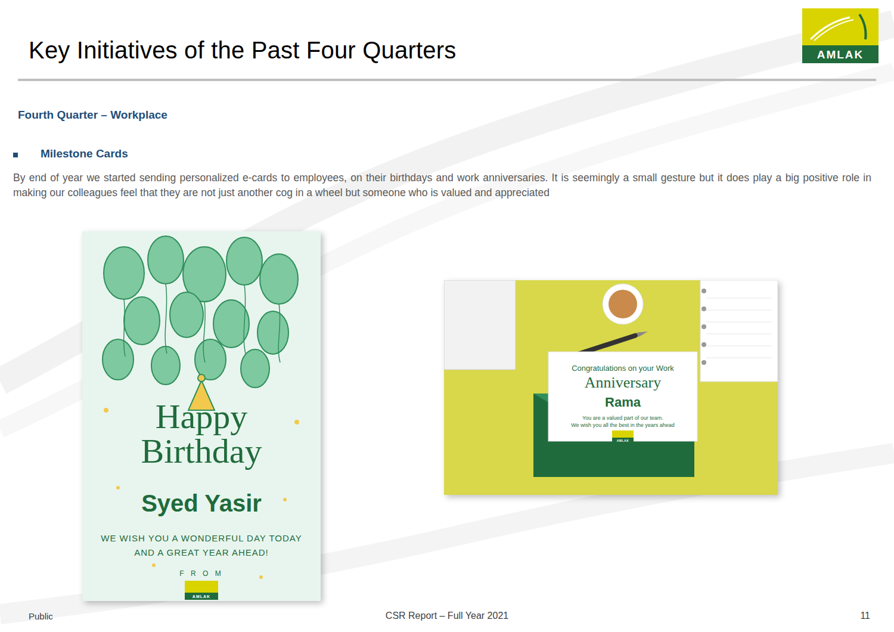AMLAK
Key Initiatives of the Past Four Quarters
Fourth Quarter – Workplace
Milestone Cards
By end of year we started sending personalized e-cards to employees, on their birthdays and work anniversaries. It is seemingly a small gesture but it does play a big positive role in making our colleagues feel that they are not just another cog in a wheel but someone who is valued and appreciated
Happy Birthday Syed Yasir WE WISH YOU A WONDERFUL DAY TODAY AND A GREAT YEAR AHEAD! F R O M AMLAK
Congratulations on your Work Anniversary Rama You are a valued part of our team. We wish you all the best in the years ahead AMLAK
Public
CSR Report – Full Year 2021
11